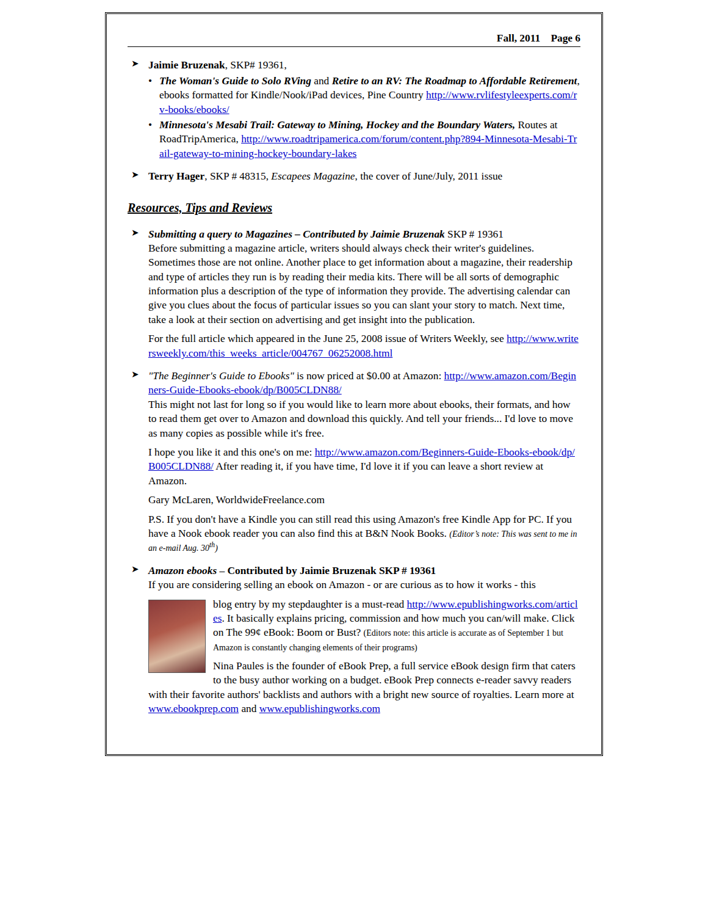Fall, 2011 Page 6
Jaimie Bruzenak, SKP# 19361,
The Woman's Guide to Solo RVing and Retire to an RV: The Roadmap to Affordable Retirement, ebooks formatted for Kindle/Nook/iPad devices, Pine Country http://www.rvlifestyleexperts.com/rv-books/ebooks/
Minnesota's Mesabi Trail: Gateway to Mining, Hockey and the Boundary Waters, Routes at RoadTripAmerica, http://www.roadtripamerica.com/forum/content.php?894-Minnesota-Mesabi-Trail-gateway-to-mining-hockey-boundary-lakes
Terry Hager, SKP # 48315, Escapees Magazine, the cover of June/July, 2011 issue
Resources, Tips and Reviews
Submitting a query to Magazines – Contributed by Jaimie Bruzenak SKP # 19361
Before submitting a magazine article, writers should always check their writer's guidelines. Sometimes those are not online. Another place to get information about a magazine, their readership and type of articles they run is by reading their media kits. There will be all sorts of demographic information plus a description of the type of information they provide. The advertising calendar can give you clues about the focus of particular issues so you can slant your story to match. Next time, take a look at their section on advertising and get insight into the publication.
For the full article which appeared in the June 25, 2008 issue of Writers Weekly, see http://www.writersweekly.com/this_weeks_article/004767_06252008.html
"The Beginner's Guide to Ebooks" is now priced at $0.00 at Amazon: http://www.amazon.com/Beginners-Guide-Ebooks-ebook/dp/B005CLDN88/
This might not last for long so if you would like to learn more about ebooks, their formats, and how to read them get over to Amazon and download this quickly. And tell your friends... I'd love to move as many copies as possible while it's free.
I hope you like it and this one's on me: http://www.amazon.com/Beginners-Guide-Ebooks-ebook/dp/B005CLDN88/ After reading it, if you have time, I'd love it if you can leave a short review at Amazon.
Gary McLaren, WorldwideFreelance.com
P.S. If you don't have a Kindle you can still read this using Amazon's free Kindle App for PC. If you have a Nook ebook reader you can also find this at B&N Nook Books. (Editor’s note: This was sent to me in an e-mail Aug. 30th)
Amazon ebooks – Contributed by Jaimie Bruzenak SKP # 19361
If you are considering selling an ebook on Amazon - or are curious as to how it works - this
blog entry by my stepdaughter is a must-read http://www.epublishingworks.com/articles. It basically explains pricing, commission and how much you can/will make. Click on The 99¢ eBook: Boom or Bust? (Editors note: this article is accurate as of September 1 but Amazon is constantly changing elements of their programs)
Nina Paules is the founder of eBook Prep, a full service eBook design firm that caters to the busy author working on a budget. eBook Prep connects e-reader savvy readers with their favorite authors' backlists and authors with a bright new source of royalties. Learn more at www.ebookprep.com and www.epublishingworks.com